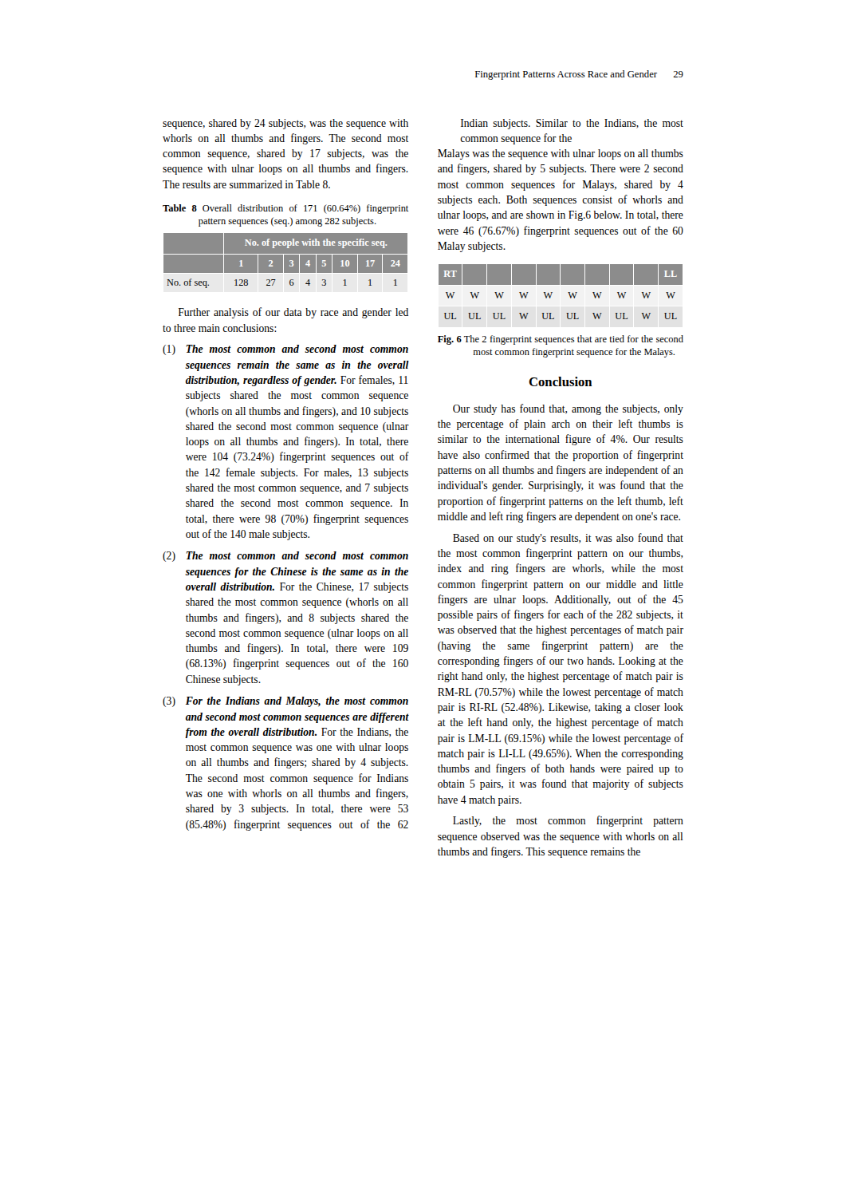Fingerprint Patterns Across Race and Gender 29
sequence, shared by 24 subjects, was the sequence with whorls on all thumbs and fingers. The second most common sequence, shared by 17 subjects, was the sequence with ulnar loops on all thumbs and fingers. The results are summarized in Table 8.
Table 8 Overall distribution of 171 (60.64%) fingerprint pattern sequences (seq.) among 282 subjects.
| | No. of people with the specific seq. |
| --- | --- |
| | 1 | 2 | 3 | 4 | 5 | 10 | 17 | 24 |
| No. of seq. | 128 | 27 | 6 | 4 | 3 | 1 | 1 | 1 |
Further analysis of our data by race and gender led to three main conclusions:
(1) The most common and second most common sequences remain the same as in the overall distribution, regardless of gender. For females, 11 subjects shared the most common sequence (whorls on all thumbs and fingers), and 10 subjects shared the second most common sequence (ulnar loops on all thumbs and fingers). In total, there were 104 (73.24%) fingerprint sequences out of the 142 female subjects. For males, 13 subjects shared the most common sequence, and 7 subjects shared the second most common sequence. In total, there were 98 (70%) fingerprint sequences out of the 140 male subjects.
(2) The most common and second most common sequences for the Chinese is the same as in the overall distribution. For the Chinese, 17 subjects shared the most common sequence (whorls on all thumbs and fingers), and 8 subjects shared the second most common sequence (ulnar loops on all thumbs and fingers). In total, there were 109 (68.13%) fingerprint sequences out of the 160 Chinese subjects.
(3) For the Indians and Malays, the most common and second most common sequences are different from the overall distribution. For the Indians, the most common sequence was one with ulnar loops on all thumbs and fingers; shared by 4 subjects. The second most common sequence for Indians was one with whorls on all thumbs and fingers, shared by 3 subjects. In total, there were 53 (85.48%) fingerprint sequences out of the 62 Indian subjects. Similar to the Indians, the most common sequence for the
Malays was the sequence with ulnar loops on all thumbs and fingers, shared by 5 subjects. There were 2 second most common sequences for Malays, shared by 4 subjects each. Both sequences consist of whorls and ulnar loops, and are shown in Fig.6 below. In total, there were 46 (76.67%) fingerprint sequences out of the 60 Malay subjects.
| RT | | | | | | | | | LL |
| --- | --- | --- | --- | --- | --- | --- | --- | --- | --- |
| W | W | W | W | W | W | W | W | W | W |
| UL | UL | UL | W | UL | UL | W | UL | W | UL |
Fig. 6 The 2 fingerprint sequences that are tied for the second most common fingerprint sequence for the Malays.
Conclusion
Our study has found that, among the subjects, only the percentage of plain arch on their left thumbs is similar to the international figure of 4%. Our results have also confirmed that the proportion of fingerprint patterns on all thumbs and fingers are independent of an individual's gender. Surprisingly, it was found that the proportion of fingerprint patterns on the left thumb, left middle and left ring fingers are dependent on one's race.
Based on our study's results, it was also found that the most common fingerprint pattern on our thumbs, index and ring fingers are whorls, while the most common fingerprint pattern on our middle and little fingers are ulnar loops. Additionally, out of the 45 possible pairs of fingers for each of the 282 subjects, it was observed that the highest percentages of match pair (having the same fingerprint pattern) are the corresponding fingers of our two hands. Looking at the right hand only, the highest percentage of match pair is RM-RL (70.57%) while the lowest percentage of match pair is RI-RL (52.48%). Likewise, taking a closer look at the left hand only, the highest percentage of match pair is LM-LL (69.15%) while the lowest percentage of match pair is LI-LL (49.65%). When the corresponding thumbs and fingers of both hands were paired up to obtain 5 pairs, it was found that majority of subjects have 4 match pairs.
Lastly, the most common fingerprint pattern sequence observed was the sequence with whorls on all thumbs and fingers. This sequence remains the